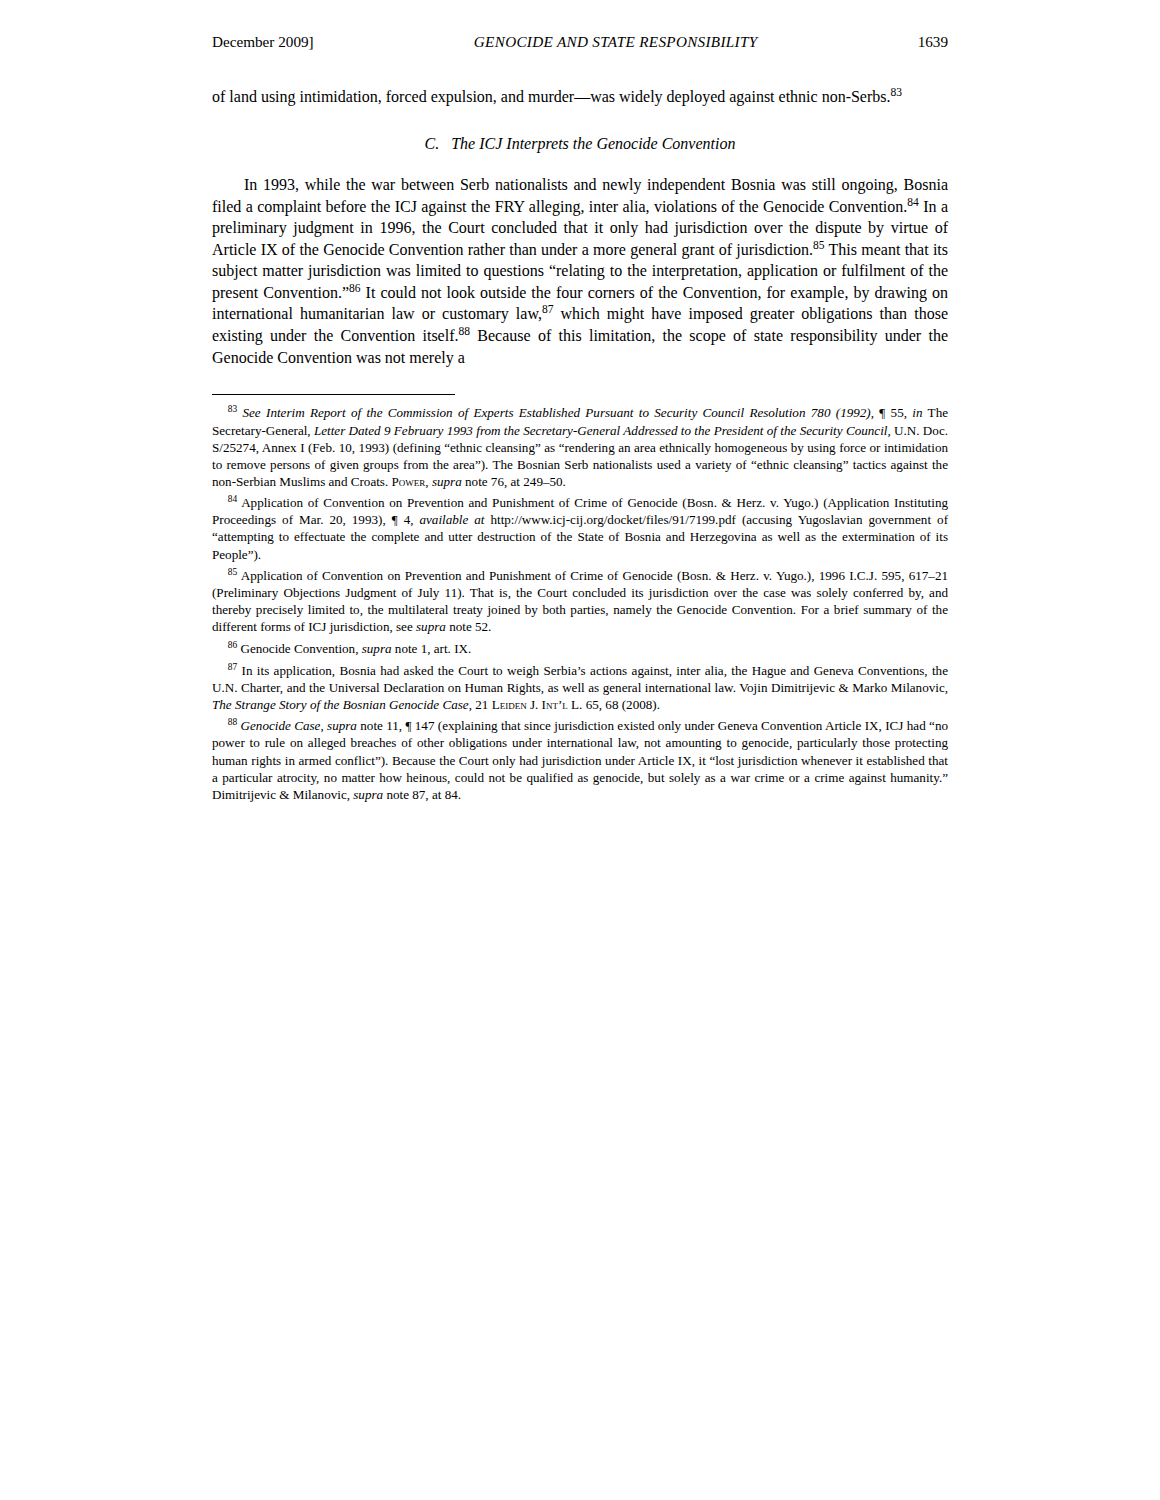December 2009] Genocide and State Responsibility 1639
of land using intimidation, forced expulsion, and murder—was widely deployed against ethnic non-Serbs.83
C. The ICJ Interprets the Genocide Convention
In 1993, while the war between Serb nationalists and newly independent Bosnia was still ongoing, Bosnia filed a complaint before the ICJ against the FRY alleging, inter alia, violations of the Genocide Convention.84 In a preliminary judgment in 1996, the Court concluded that it only had jurisdiction over the dispute by virtue of Article IX of the Genocide Convention rather than under a more general grant of jurisdiction.85 This meant that its subject matter jurisdiction was limited to questions “relating to the interpretation, application or fulfilment of the present Convention.”86 It could not look outside the four corners of the Convention, for example, by drawing on international humanitarian law or customary law,87 which might have imposed greater obligations than those existing under the Convention itself.88 Because of this limitation, the scope of state responsibility under the Genocide Convention was not merely a
83 See Interim Report of the Commission of Experts Established Pursuant to Security Council Resolution 780 (1992), ¶ 55, in The Secretary-General, Letter Dated 9 February 1993 from the Secretary-General Addressed to the President of the Security Council, U.N. Doc. S/25274, Annex I (Feb. 10, 1993) (defining “ethnic cleansing” as “rendering an area ethnically homogeneous by using force or intimidation to remove persons of given groups from the area”). The Bosnian Serb nationalists used a variety of “ethnic cleansing” tactics against the non-Serbian Muslims and Croats. Power, supra note 76, at 249–50.
84 Application of Convention on Prevention and Punishment of Crime of Genocide (Bosn. & Herz. v. Yugo.) (Application Instituting Proceedings of Mar. 20, 1993), ¶ 4, available at http://www.icj-cij.org/docket/files/91/7199.pdf (accusing Yugoslavian government of “attempting to effectuate the complete and utter destruction of the State of Bosnia and Herzegovina as well as the extermination of its People”).
85 Application of Convention on Prevention and Punishment of Crime of Genocide (Bosn. & Herz. v. Yugo.), 1996 I.C.J. 595, 617–21 (Preliminary Objections Judgment of July 11). That is, the Court concluded its jurisdiction over the case was solely conferred by, and thereby precisely limited to, the multilateral treaty joined by both parties, namely the Genocide Convention. For a brief summary of the different forms of ICJ jurisdiction, see supra note 52.
86 Genocide Convention, supra note 1, art. IX.
87 In its application, Bosnia had asked the Court to weigh Serbia’s actions against, inter alia, the Hague and Geneva Conventions, the U.N. Charter, and the Universal Declaration on Human Rights, as well as general international law. Vojin Dimitrijevic & Marko Milanovic, The Strange Story of the Bosnian Genocide Case, 21 Leiden J. Int’l L. 65, 68 (2008).
88 Genocide Case, supra note 11, ¶ 147 (explaining that since jurisdiction existed only under Geneva Convention Article IX, ICJ had “no power to rule on alleged breaches of other obligations under international law, not amounting to genocide, particularly those protecting human rights in armed conflict”). Because the Court only had jurisdiction under Article IX, it “lost jurisdiction whenever it established that a particular atrocity, no matter how heinous, could not be qualified as genocide, but solely as a war crime or a crime against humanity.” Dimitrijevic & Milanovic, supra note 87, at 84.